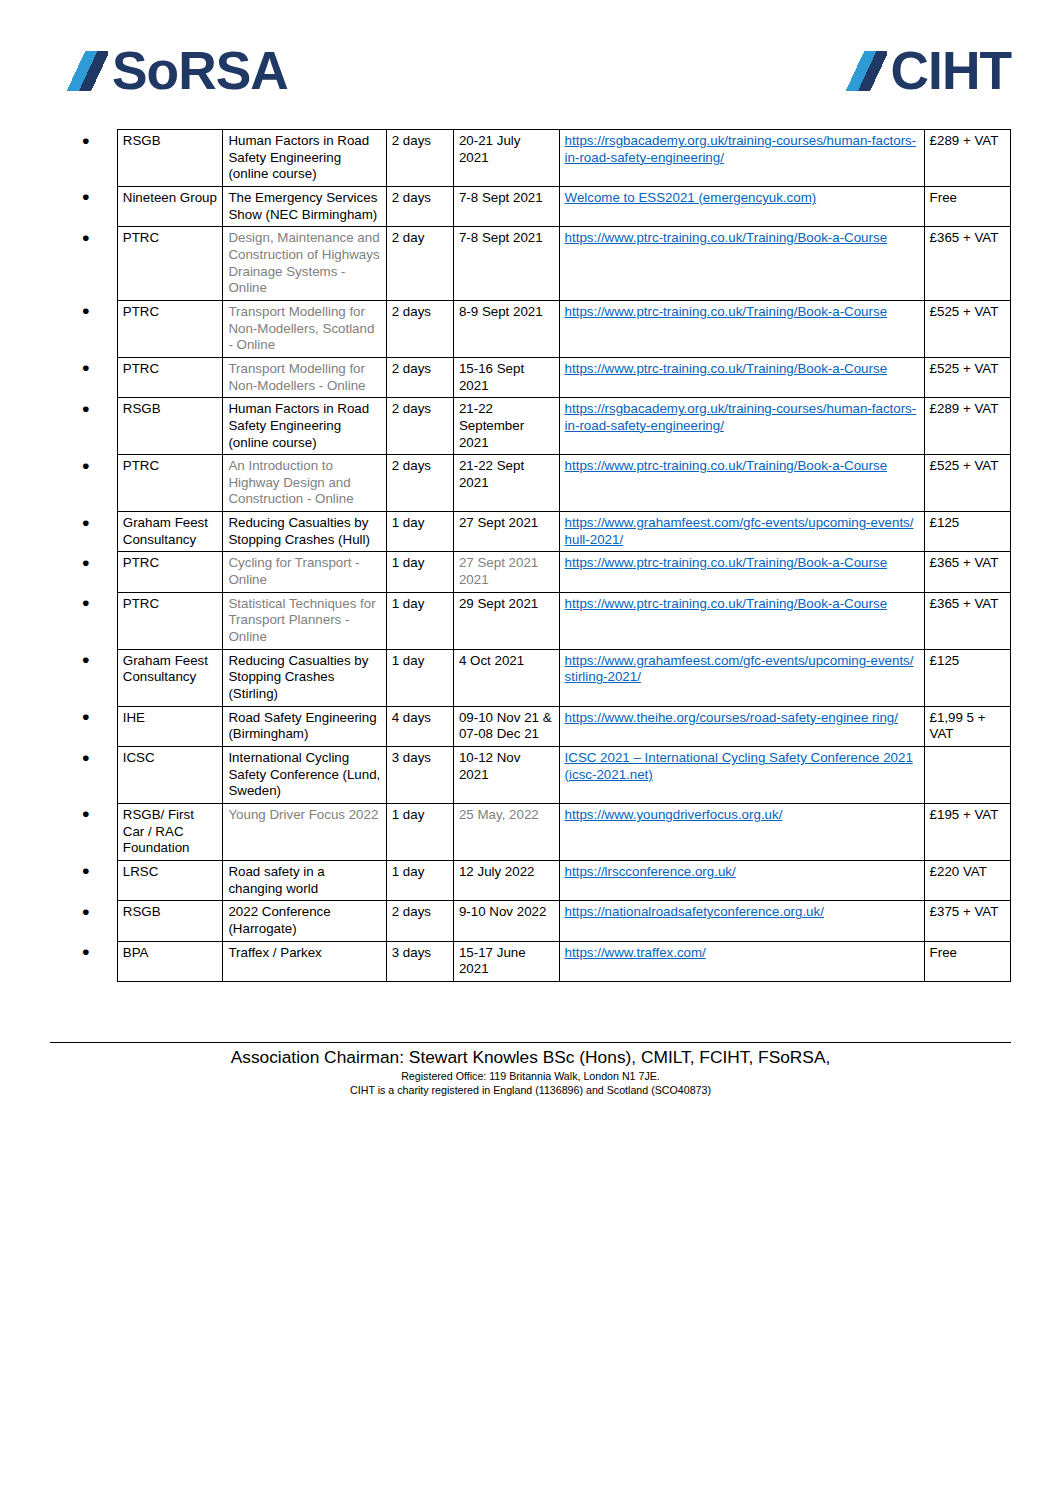SoRSA
CIHT
| ● | RSGB | Human Factors in Road Safety Engineering (online course) | 2 days | 20-21 July 2021 | https://rsgbacademy.org.uk/training-courses/human-factors-in-road-safety-engineering/ | £289 + VAT |
| ● | Nineteen Group | The Emergency Services Show (NEC Birmingham) | 2 days | 7-8 Sept 2021 | Welcome to ESS2021 (emergencyuk.com) | Free |
| ● | PTRC | Design, Maintenance and Construction of Highways Drainage Systems - Online | 2 day | 7-8 Sept 2021 | https://www.ptrc-training.co.uk/Training/Book-a-Course | £365 + VAT |
| ● | PTRC | Transport Modelling for Non-Modellers, Scotland - Online | 2 days | 8-9 Sept 2021 | https://www.ptrc-training.co.uk/Training/Book-a-Course | £525 + VAT |
| ● | PTRC | Transport Modelling for Non-Modellers - Online | 2 days | 15-16 Sept 2021 | https://www.ptrc-training.co.uk/Training/Book-a-Course | £525 + VAT |
| ● | RSGB | Human Factors in Road Safety Engineering (online course) | 2 days | 21-22 September 2021 | https://rsgbacademy.org.uk/training-courses/human-factors-in-road-safety-engineering/ | £289 + VAT |
| ● | PTRC | An Introduction to Highway Design and Construction - Online | 2 days | 21-22 Sept 2021 | https://www.ptrc-training.co.uk/Training/Book-a-Course | £525 + VAT |
| ● | Graham Feest Consultancy | Reducing Casualties by Stopping Crashes (Hull) | 1 day | 27 Sept 2021 | https://www.grahamfeest.com/gfc-events/upcoming-events/hull-2021/ | £125 |
| ● | PTRC | Cycling for Transport - Online | 1 day | 27 Sept 2021 2021 | https://www.ptrc-training.co.uk/Training/Book-a-Course | £365 + VAT |
| ● | PTRC | Statistical Techniques for Transport Planners - Online | 1 day | 29 Sept 2021 | https://www.ptrc-training.co.uk/Training/Book-a-Course | £365 + VAT |
| ● | Graham Feest Consultancy | Reducing Casualties by Stopping Crashes (Stirling) | 1 day | 4 Oct 2021 | https://www.grahamfeest.com/gfc-events/upcoming-events/stirling-2021/ | £125 |
| ● | IHE | Road Safety Engineering (Birmingham) | 4 days | 09-10 Nov 21 & 07-08 Dec 21 | https://www.theihe.org/courses/road-safety-enginee ring/ | £1,99 5 + VAT |
| ● | ICSC | International Cycling Safety Conference (Lund, Sweden) | 3 days | 10-12 Nov 2021 | ICSC 2021 – International Cycling Safety Conference 2021 (icsc-2021.net) | |
| ● | RSGB/ First Car / RAC Foundation | Young Driver Focus 2022 | 1 day | 25 May, 2022 | https://www.youngdriverfocus.org.uk/ | £195 + VAT |
| ● | LRSC | Road safety in a changing world | 1 day | 12 July 2022 | https://lrscconference.org.uk/ | £220 VAT |
| ● | RSGB | 2022 Conference (Harrogate) | 2 days | 9-10 Nov 2022 | https://nationalroadsafetyconference.org.uk/ | £375 + VAT |
| ● | BPA | Traffex / Parkex | 3 days | 15-17 June 2021 | https://www.traffex.com/ | Free |
Association Chairman: Stewart Knowles BSc (Hons), CMILT, FCIHT, FSoRSA,
Registered Office: 119 Britannia Walk, London N1 7JE.
CIHT is a charity registered in England (1136896) and Scotland (SCO40873)